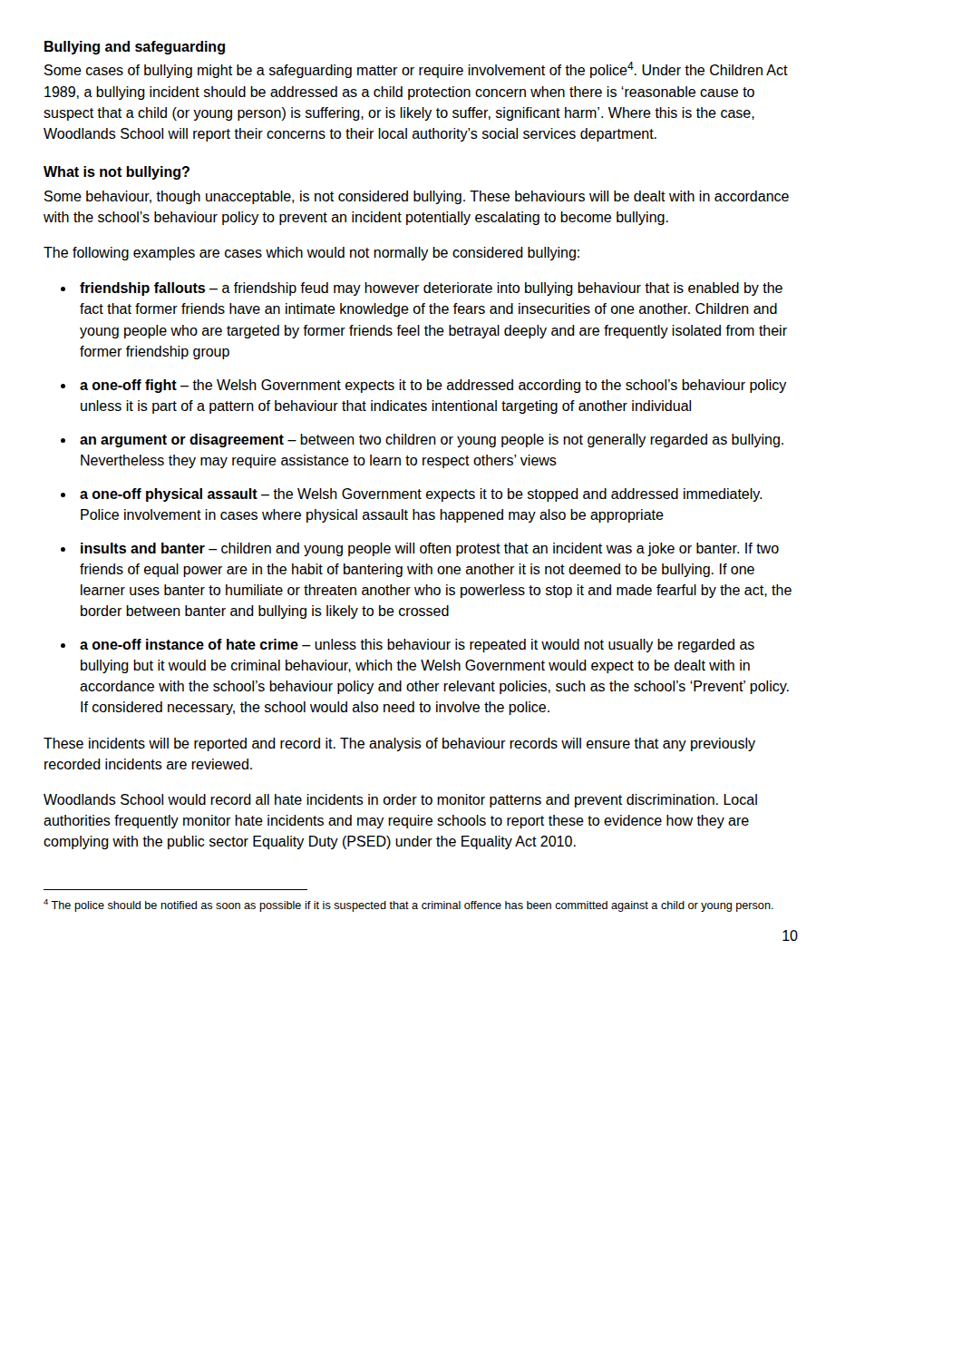Bullying and safeguarding
Some cases of bullying might be a safeguarding matter or require involvement of the police4. Under the Children Act 1989, a bullying incident should be addressed as a child protection concern when there is ‘reasonable cause to suspect that a child (or young person) is suffering, or is likely to suffer, significant harm’. Where this is the case, Woodlands School will report their concerns to their local authority’s social services department.
What is not bullying?
Some behaviour, though unacceptable, is not considered bullying. These behaviours will be dealt with in accordance with the school’s behaviour policy to prevent an incident potentially escalating to become bullying.
The following examples are cases which would not normally be considered bullying:
friendship fallouts – a friendship feud may however deteriorate into bullying behaviour that is enabled by the fact that former friends have an intimate knowledge of the fears and insecurities of one another. Children and young people who are targeted by former friends feel the betrayal deeply and are frequently isolated from their former friendship group
a one-off fight – the Welsh Government expects it to be addressed according to the school’s behaviour policy unless it is part of a pattern of behaviour that indicates intentional targeting of another individual
an argument or disagreement – between two children or young people is not generally regarded as bullying. Nevertheless they may require assistance to learn to respect others’ views
a one-off physical assault – the Welsh Government expects it to be stopped and addressed immediately. Police involvement in cases where physical assault has happened may also be appropriate
insults and banter – children and young people will often protest that an incident was a joke or banter. If two friends of equal power are in the habit of bantering with one another it is not deemed to be bullying. If one learner uses banter to humiliate or threaten another who is powerless to stop it and made fearful by the act, the border between banter and bullying is likely to be crossed
a one-off instance of hate crime – unless this behaviour is repeated it would not usually be regarded as bullying but it would be criminal behaviour, which the Welsh Government would expect to be dealt with in accordance with the school’s behaviour policy and other relevant policies, such as the school’s ‘Prevent’ policy. If considered necessary, the school would also need to involve the police.
These incidents will be reported and record it. The analysis of behaviour records will ensure that any previously recorded incidents are reviewed.
Woodlands School would record all hate incidents in order to monitor patterns and prevent discrimination. Local authorities frequently monitor hate incidents and may require schools to report these to evidence how they are complying with the public sector Equality Duty (PSED) under the Equality Act 2010.
4 The police should be notified as soon as possible if it is suspected that a criminal offence has been committed against a child or young person.
10